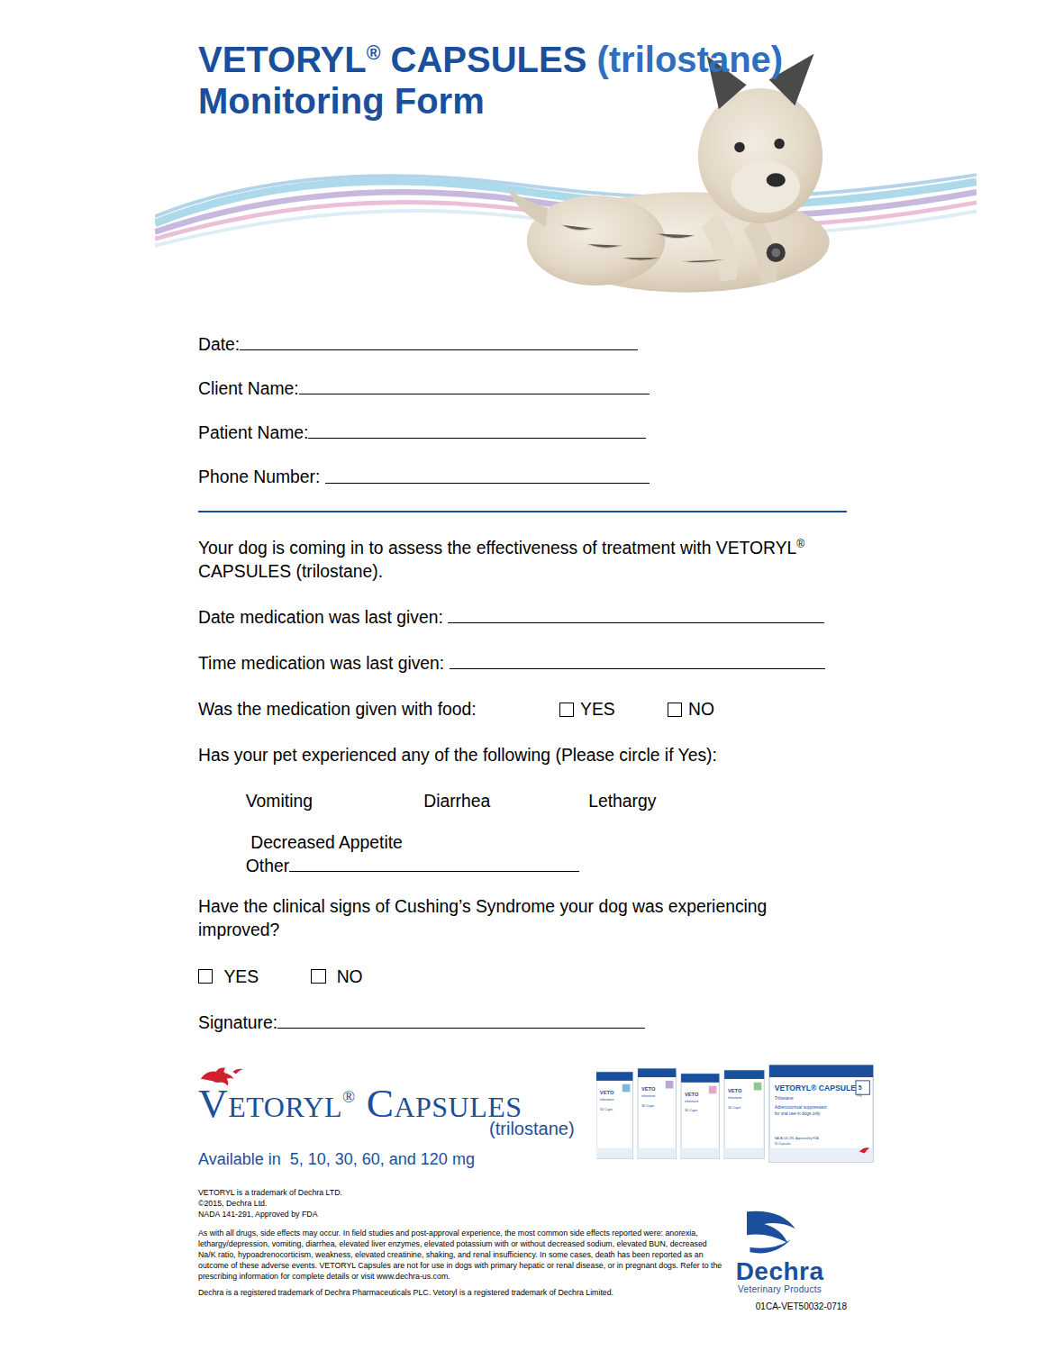VETORYL® CAPSULES (trilostane) Monitoring Form
Date:
Client Name:
Patient Name:
Phone Number:
Your dog is coming in to assess the effectiveness of treatment with VETORYL® CAPSULES (trilostane).
Date medication was last given:
Time medication was last given:
Was the medication given with food: YES NO
Has your pet experienced any of the following (Please circle if Yes):
Vomiting Diarrhea Lethargy
Decreased Appetite Other
Have the clinical signs of Cushing’s Syndrome your dog was experiencing improved?
YES NO
Signature:
Vetoryl® Capsules
(trilostane)
Available in 5, 10, 30, 60, and 120 mg
VETO trilostane 30 Caps VETO trilostane 30 Caps VETO trilostane 30 Caps VETO trilostane 30 Caps VETORYL® CAPSULES Trilostane Adrenocortical suppressant for oral use in dogs only 5 mg NADA 141-291, Approved by FDA 30 Capsules
VETORYL is a trademark of Dechra LTD.
©2015, Dechra Ltd.
NADA 141-291, Approved by FDA
As with all drugs, side effects may occur. In field studies and post-approval experience, the most common side effects reported were: anorexia, lethargy/depression, vomiting, diarrhea, elevated liver enzymes, elevated potassium with or without decreased sodium, elevated BUN, decreased Na/K ratio, hypoadrenocorticism, weakness, elevated creatinine, shaking, and renal insufficiency. In some cases, death has been reported as an outcome of these adverse events. VETORYL Capsules are not for use in dogs with primary hepatic or renal disease, or in pregnant dogs. Refer to the prescribing information for complete details or visit www.dechra-us.com.
Dechra is a registered trademark of Dechra Pharmaceuticals PLC. Vetoryl is a registered trademark of Dechra Limited.
Dechra
Veterinary Products
01CA-VET50032-0718